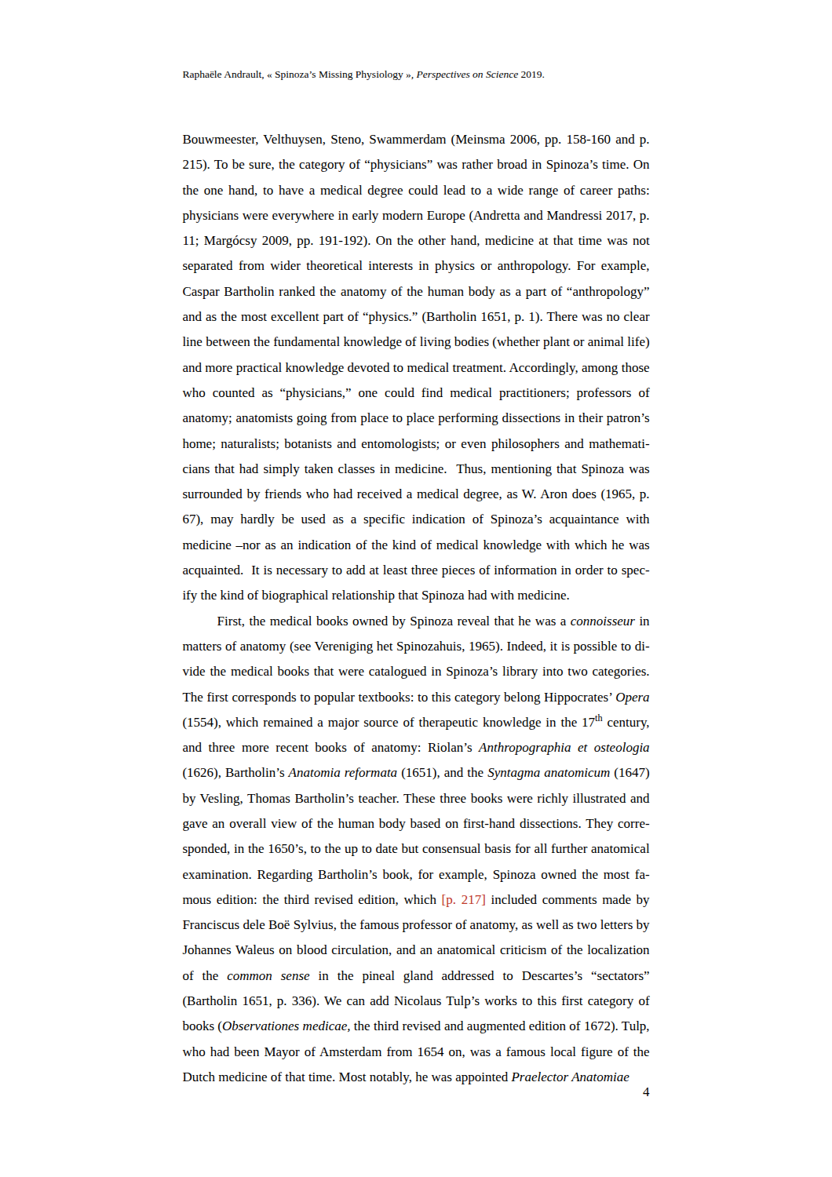Raphaële Andrault, « Spinoza’s Missing Physiology », Perspectives on Science 2019.
Bouwmeester, Velthuysen, Steno, Swammerdam (Meinsma 2006, pp. 158-160 and p. 215). To be sure, the category of “physicians” was rather broad in Spinoza’s time. On the one hand, to have a medical degree could lead to a wide range of career paths: physicians were everywhere in early modern Europe (Andretta and Mandressi 2017, p. 11; Margócsy 2009, pp. 191-192). On the other hand, medicine at that time was not separated from wider theoretical interests in physics or anthropology. For example, Caspar Bartholin ranked the anatomy of the human body as a part of “anthropology” and as the most excellent part of “physics.” (Bartholin 1651, p. 1). There was no clear line between the fundamental knowledge of living bodies (whether plant or animal life) and more practical knowledge devoted to medical treatment. Accordingly, among those who counted as “physicians,” one could find medical practitioners; professors of anatomy; anatomists going from place to place performing dissections in their patron’s home; naturalists; botanists and entomologists; or even philosophers and mathematicians that had simply taken classes in medicine. Thus, mentioning that Spinoza was surrounded by friends who had received a medical degree, as W. Aron does (1965, p. 67), may hardly be used as a specific indication of Spinoza’s acquaintance with medicine –nor as an indication of the kind of medical knowledge with which he was acquainted. It is necessary to add at least three pieces of information in order to specify the kind of biographical relationship that Spinoza had with medicine.
First, the medical books owned by Spinoza reveal that he was a connoisseur in matters of anatomy (see Vereniging het Spinozahuis, 1965). Indeed, it is possible to divide the medical books that were catalogued in Spinoza’s library into two categories. The first corresponds to popular textbooks: to this category belong Hippocrates’ Opera (1554), which remained a major source of therapeutic knowledge in the 17th century, and three more recent books of anatomy: Riolan’s Anthropographia et osteologia (1626), Bartholin’s Anatomia reformata (1651), and the Syntagma anatomicum (1647) by Vesling, Thomas Bartholin’s teacher. These three books were richly illustrated and gave an overall view of the human body based on first-hand dissections. They corresponded, in the 1650’s, to the up to date but consensual basis for all further anatomical examination. Regarding Bartholin’s book, for example, Spinoza owned the most famous edition: the third revised edition, which [p. 217] included comments made by Franciscus dele Boë Sylvius, the famous professor of anatomy, as well as two letters by Johannes Waleus on blood circulation, and an anatomical criticism of the localization of the common sense in the pineal gland addressed to Descartes’s “sectators” (Bartholin 1651, p. 336). We can add Nicolaus Tulp’s works to this first category of books (Observationes medicae, the third revised and augmented edition of 1672). Tulp, who had been Mayor of Amsterdam from 1654 on, was a famous local figure of the Dutch medicine of that time. Most notably, he was appointed Praelector Anatomiae
4